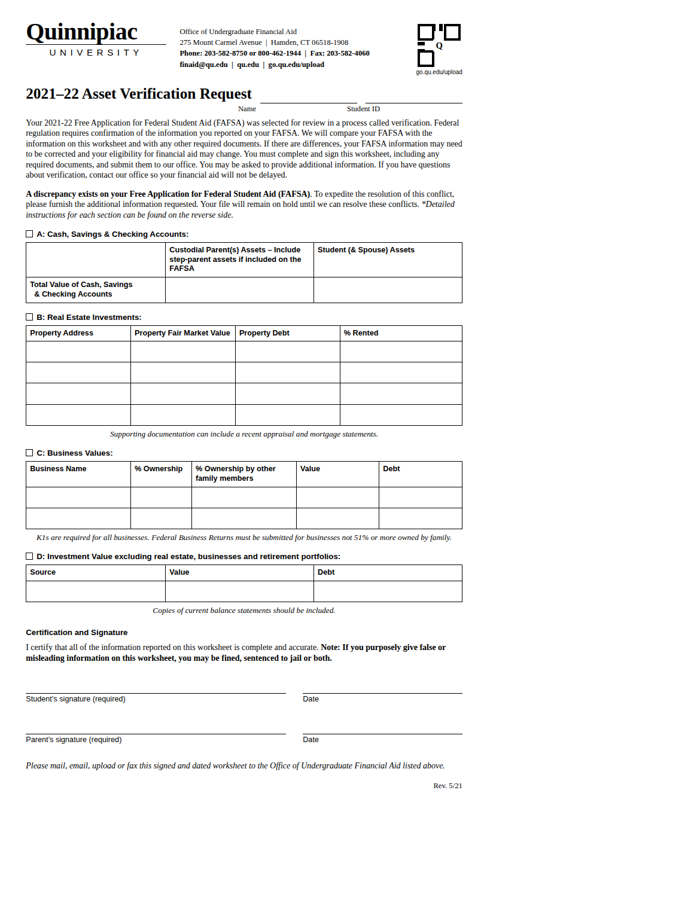Quinnipiac
UNIVERSITY
Office of Undergraduate Financial Aid
275 Mount Carmel Avenue | Hamden, CT 06518-1908
Phone: 203-582-8750 or 800-462-1944 | Fax: 203-582-4060
finaid@qu.edu | qu.edu | go.qu.edu/upload
Q
go.qu.edu/upload
2021–22 Asset Verification Request
Name
Student ID
Your 2021-22 Free Application for Federal Student Aid (FAFSA) was selected for review in a process called verification. Federal regulation requires confirmation of the information you reported on your FAFSA. We will compare your FAFSA with the information on this worksheet and with any other required documents. If there are differences, your FAFSA information may need to be corrected and your eligibility for financial aid may change. You must complete and sign this worksheet, including any required documents, and submit them to our office. You may be asked to provide additional information. If you have questions about verification, contact our office so your financial aid will not be delayed.
A discrepancy exists on your Free Application for Federal Student Aid (FAFSA). To expedite the resolution of this conflict, please furnish the additional information requested. Your file will remain on hold until we can resolve these conflicts. *Detailed instructions for each section can be found on the reverse side.
A: Cash, Savings & Checking Accounts:
| | Custodial Parent(s) Assets – Include step-parent assets if included on the FAFSA | Student (& Spouse) Assets |
| --- | --- | --- |
| Total Value of Cash, Savings & Checking Accounts | | |
B: Real Estate Investments:
| Property Address | Property Fair Market Value | Property Debt | % Rented |
| --- | --- | --- | --- |
Supporting documentation can include a recent appraisal and mortgage statements.
C: Business Values:
| Business Name | % Ownership | % Ownership by other family members | Value | Debt |
| --- | --- | --- | --- | --- |
K1s are required for all businesses. Federal Business Returns must be submitted for businesses not 51% or more owned by family.
D: Investment Value excluding real estate, businesses and retirement portfolios:
| Source | Value | Debt |
| --- | --- | --- |
Copies of current balance statements should be included.
Certification and Signature
I certify that all of the information reported on this worksheet is complete and accurate. Note: If you purposely give false or misleading information on this worksheet, you may be fined, sentenced to jail or both.
Student’s signature (required)
Date
Parent’s signature (required)
Date
Please mail, email, upload or fax this signed and dated worksheet to the Office of Undergraduate Financial Aid listed above.
Rev. 5/21